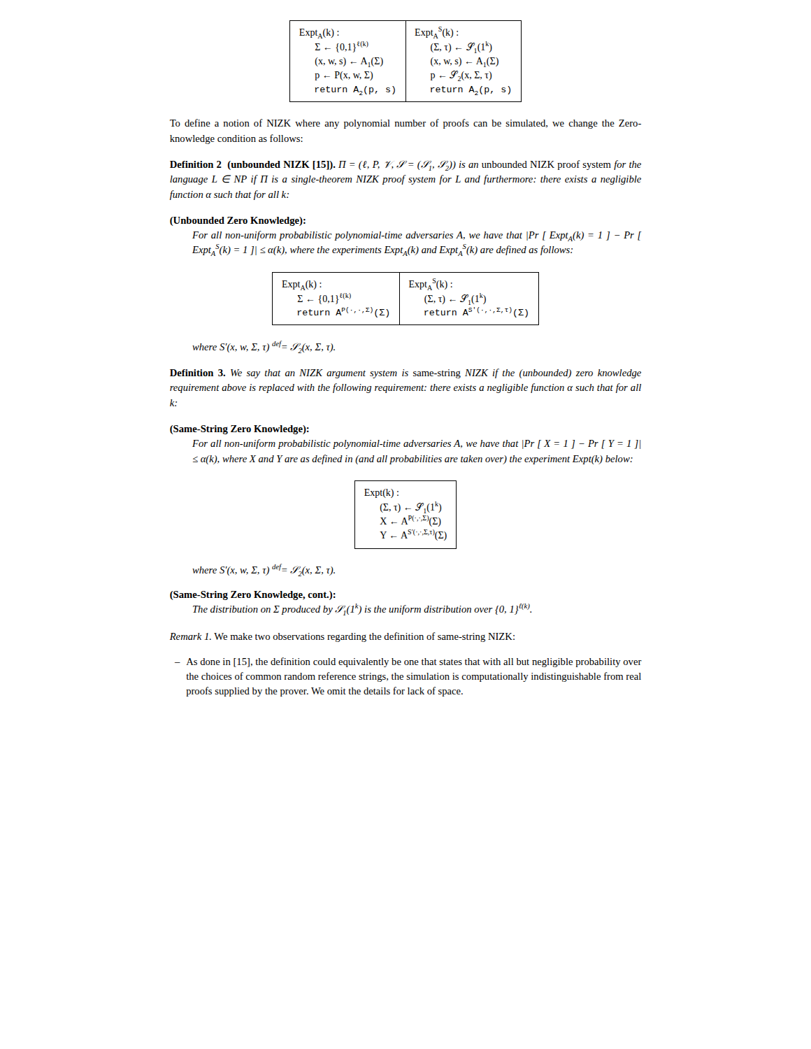| Expt A (k) : Σ ← {0,1} ℓ(k) (x, w, s) ← A 1 (Σ) p ← P(x, w, Σ) return A 2 (p, s) | Expt A S (k) : (Σ, τ) ← 𝒮 1 (1 k ) (x, w, s) ← A 1 (Σ) p ← 𝒮 2 (x, Σ, τ) return A 2 (p, s) |
To define a notion of NIZK where any polynomial number of proofs can be simulated, we change the Zero-knowledge condition as follows:
Definition 2 (unbounded NIZK [15]). Π = (ℓ, P, 𝒱, 𝒮 = (𝒮1, 𝒮2)) is an unbounded NIZK proof system for the language L ∈ NP if Π is a single-theorem NIZK proof system for L and furthermore: there exists a negligible function α such that for all k:
(Unbounded Zero Knowledge): For all non-uniform probabilistic polynomial-time adversaries A, we have that |Pr [ ExptA(k) = 1 ] − Pr [ ExptAS(k) = 1 ]| ≤ α(k), where the experiments ExptA(k) and ExptAS(k) are defined as follows:
| Expt A (k) : Σ ← {0,1} ℓ(k) return A P(·,·,Σ) (Σ) | Expt A S (k) : (Σ, τ) ← 𝒮 1 (1 k ) return A S′(·,·,Σ,τ) (Σ) |
where S′(x, w, Σ, τ) def= 𝒮2(x, Σ, τ).
Definition 3. We say that an NIZK argument system is same-string NIZK if the (unbounded) zero knowledge requirement above is replaced with the following requirement: there exists a negligible function α such that for all k:
(Same-String Zero Knowledge): For all non-uniform probabilistic polynomial-time adversaries A, we have that |Pr [ X = 1 ] − Pr [ Y = 1 ]| ≤ α(k), where X and Y are as defined in (and all probabilities are taken over) the experiment Expt(k) below:
| Expt(k) : (Σ, τ) ← 𝒮 1 (1 k ) X ← A P(·,·,Σ) (Σ) Y ← A S′(·,·,Σ,τ) (Σ) |
where S′(x, w, Σ, τ) def= 𝒮2(x, Σ, τ).
(Same-String Zero Knowledge, cont.): The distribution on Σ produced by 𝒮1(1k) is the uniform distribution over {0, 1}ℓ(k).
Remark 1. We make two observations regarding the definition of same-string NIZK:
As done in [15], the definition could equivalently be one that states that with all but negligible probability over the choices of common random reference strings, the simulation is computationally indistinguishable from real proofs supplied by the prover. We omit the details for lack of space.